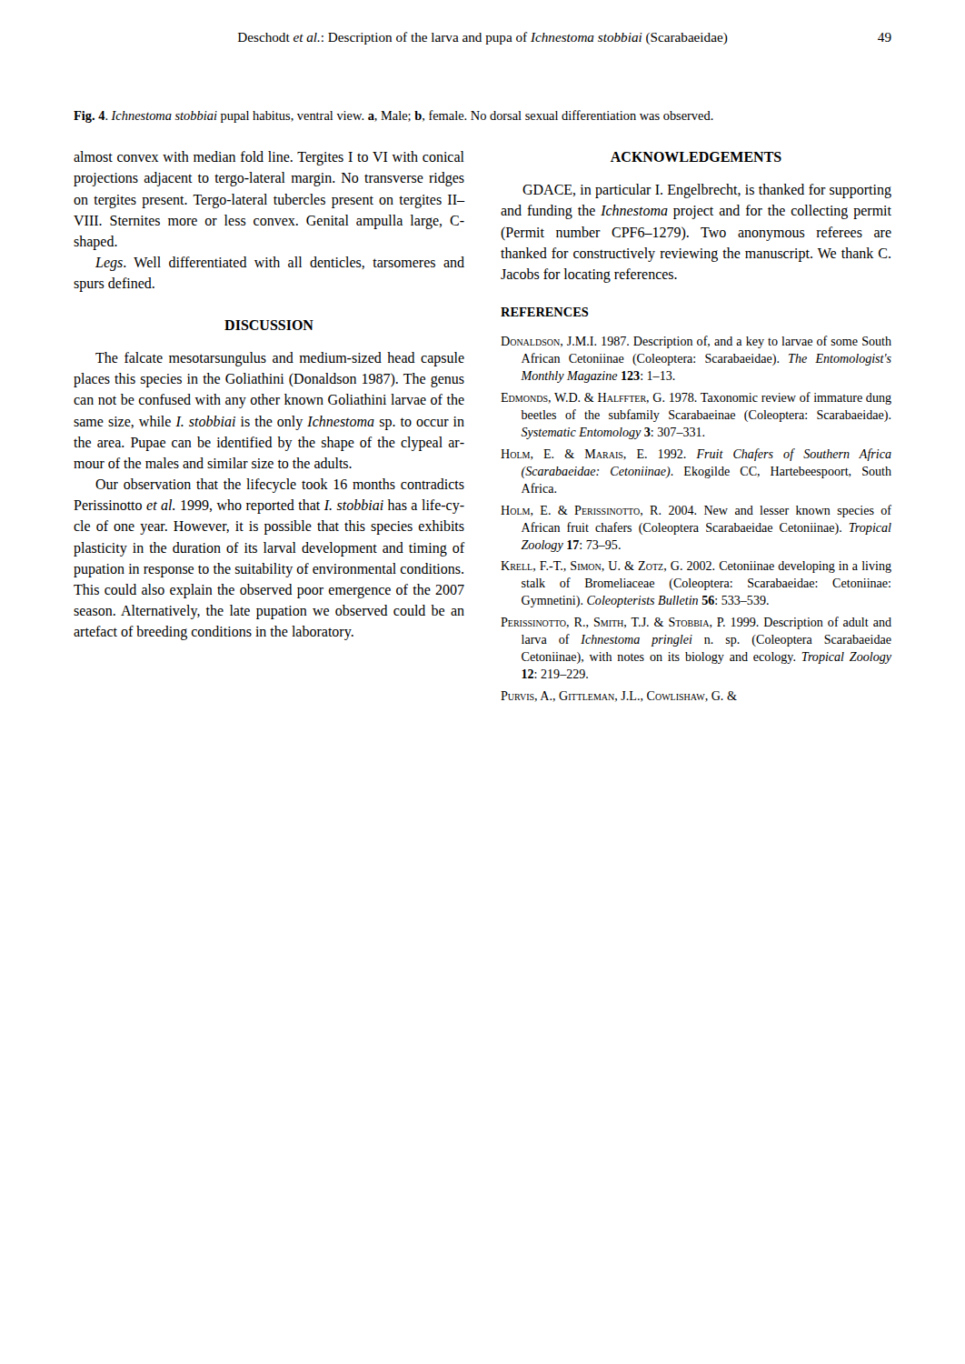Deschodt et al.: Description of the larva and pupa of Ichnestoma stobbiai (Scarabaeidae) 49
Fig. 4. Ichnestoma stobbiai pupal habitus, ventral view. a, Male; b, female. No dorsal sexual differentiation was observed.
almost convex with median fold line. Tergites I to VI with conical projections adjacent to tergo-lateral margin. No transverse ridges on tergites present. Tergo-lateral tubercles present on tergites II–VIII. Sternites more or less convex. Genital ampulla large, C-shaped.
Legs. Well differentiated with all denticles, tarsomeres and spurs defined.
DISCUSSION
The falcate mesotarsungulus and medium-sized head capsule places this species in the Goliathini (Donaldson 1987). The genus can not be confused with any other known Goliathini larvae of the same size, while I. stobbiai is the only Ichnestoma sp. to occur in the area. Pupae can be identified by the shape of the clypeal armour of the males and similar size to the adults.
Our observation that the lifecycle took 16 months contradicts Perissinotto et al. 1999, who reported that I. stobbiai has a life-cycle of one year. However, it is possible that this species exhibits plasticity in the duration of its larval development and timing of pupation in response to the suitability of environmental conditions. This could also explain the observed poor emergence of the 2007 season. Alternatively, the late pupation we observed could be an artefact of breeding conditions in the laboratory.
ACKNOWLEDGEMENTS
GDACE, in particular I. Engelbrecht, is thanked for supporting and funding the Ichnestoma project and for the collecting permit (Permit number CPF6–1279). Two anonymous referees are thanked for constructively reviewing the manuscript. We thank C. Jacobs for locating references.
REFERENCES
Donaldson, J.M.I. 1987. Description of, and a key to larvae of some South African Cetoniinae (Coleoptera: Scarabaeidae). The Entomologist's Monthly Magazine 123: 1–13.
Edmonds, W.D. & Halffter, G. 1978. Taxonomic review of immature dung beetles of the subfamily Scarabaeinae (Coleoptera: Scarabaeidae). Systematic Entomology 3: 307–331.
Holm, E. & Marais, E. 1992. Fruit Chafers of Southern Africa (Scarabaeidae: Cetoniinae). Ekogilde CC, Hartebeespoort, South Africa.
Holm, E. & Perissinotto, R. 2004. New and lesser known species of African fruit chafers (Coleoptera Scarabaeidae Cetoniinae). Tropical Zoology 17: 73–95.
Krell, F.-T., Simon, U. & Zotz, G. 2002. Cetoniinae developing in a living stalk of Bromeliaceae (Coleoptera: Scarabaeidae: Cetoniinae: Gymnetini). Coleopterists Bulletin 56: 533–539.
Perissinotto, R., Smith, T.J. & Stobbia, P. 1999. Description of adult and larva of Ichnestoma pringlei n. sp. (Coleoptera Scarabaeidae Cetoniinae), with notes on its biology and ecology. Tropical Zoology 12: 219–229.
Purvis, A., Gittleman, J.L., Cowlishaw, G. &